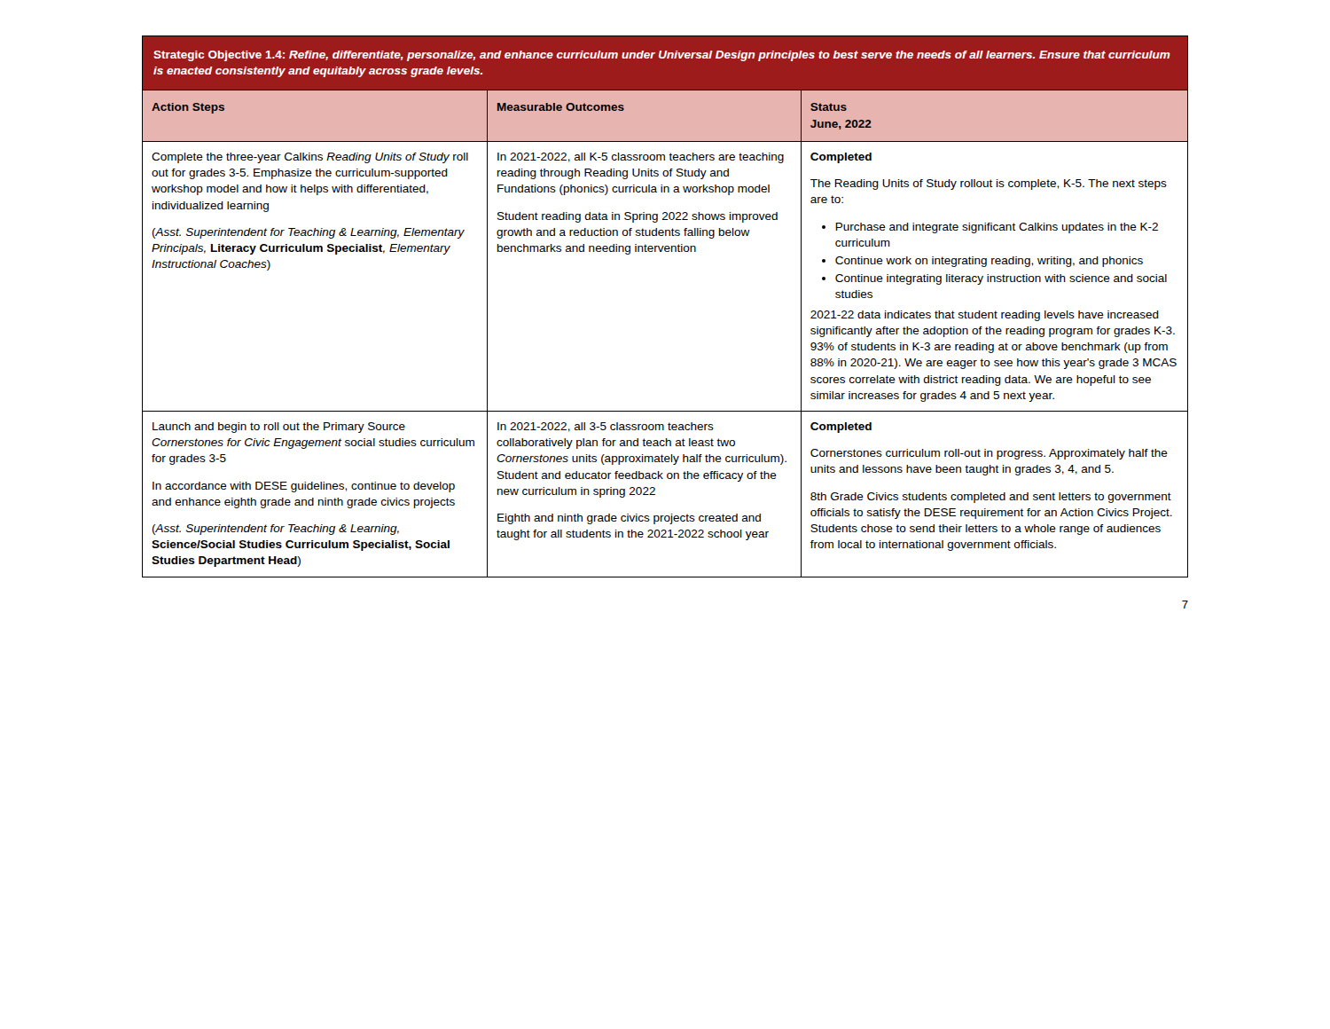| Strategic Objective 1.4: Refine, differentiate, personalize, and enhance curriculum under Universal Design principles to best serve the needs of all learners. Ensure that curriculum is enacted consistently and equitably across grade levels. |
| Action Steps | Measurable Outcomes | Status June, 2022 |
| Complete the three-year Calkins Reading Units of Study roll out for grades 3-5. Emphasize the curriculum-supported workshop model and how it helps with differentiated, individualized learning ( Asst. Superintendent for Teaching & Learning, Elementary Principals, Literacy Curriculum Specialist , Elementary Instructional Coaches ) | In 2021-2022, all K-5 classroom teachers are teaching reading through Reading Units of Study and Fundations (phonics) curricula in a workshop model Student reading data in Spring 2022 shows improved growth and a reduction of students falling below benchmarks and needing intervention | Completed The Reading Units of Study rollout is complete, K-5. The next steps are to: Purchase and integrate significant Calkins updates in the K-2 curriculum Continue work on integrating reading, writing, and phonics Continue integrating literacy instruction with science and social studies 2021-22 data indicates that student reading levels have increased significantly after the adoption of the reading program for grades K-3. 93% of students in K-3 are reading at or above benchmark (up from 88% in 2020-21). We are eager to see how this year's grade 3 MCAS scores correlate with district reading data. We are hopeful to see similar increases for grades 4 and 5 next year. |
| Launch and begin to roll out the Primary Source Cornerstones for Civic Engagement social studies curriculum for grades 3-5 In accordance with DESE guidelines, continue to develop and enhance eighth grade and ninth grade civics projects ( Asst. Superintendent for Teaching & Learning, Science/Social Studies Curriculum Specialist, Social Studies Department Head ) | In 2021-2022, all 3-5 classroom teachers collaboratively plan for and teach at least two Cornerstones units (approximately half the curriculum). Student and educator feedback on the efficacy of the new curriculum in spring 2022 Eighth and ninth grade civics projects created and taught for all students in the 2021-2022 school year | Completed Cornerstones curriculum roll-out in progress. Approximately half the units and lessons have been taught in grades 3, 4, and 5. 8th Grade Civics students completed and sent letters to government officials to satisfy the DESE requirement for an Action Civics Project. Students chose to send their letters to a whole range of audiences from local to international government officials. |
7